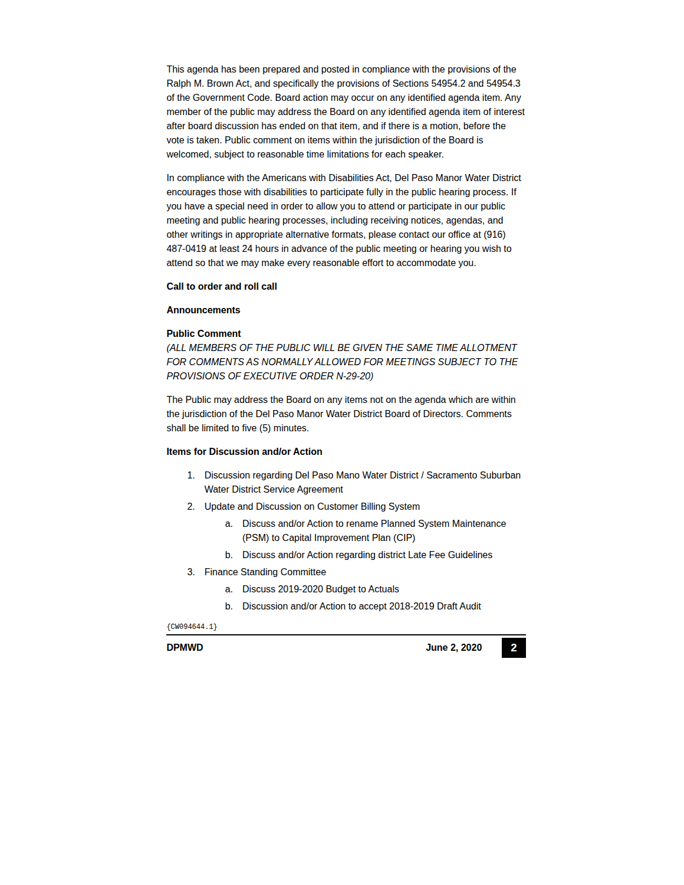This agenda has been prepared and posted in compliance with the provisions of the Ralph M. Brown Act, and specifically the provisions of Sections 54954.2 and 54954.3 of the Government Code. Board action may occur on any identified agenda item. Any member of the public may address the Board on any identified agenda item of interest after board discussion has ended on that item, and if there is a motion, before the vote is taken. Public comment on items within the jurisdiction of the Board is welcomed, subject to reasonable time limitations for each speaker.
In compliance with the Americans with Disabilities Act, Del Paso Manor Water District encourages those with disabilities to participate fully in the public hearing process. If you have a special need in order to allow you to attend or participate in our public meeting and public hearing processes, including receiving notices, agendas, and other writings in appropriate alternative formats, please contact our office at (916) 487-0419 at least 24 hours in advance of the public meeting or hearing you wish to attend so that we may make every reasonable effort to accommodate you.
Call to order and roll call
Announcements
Public Comment
(ALL MEMBERS OF THE PUBLIC WILL BE GIVEN THE SAME TIME ALLOTMENT FOR COMMENTS AS NORMALLY ALLOWED FOR MEETINGS SUBJECT TO THE PROVISIONS OF EXECUTIVE ORDER N-29-20)
The Public may address the Board on any items not on the agenda which are within the jurisdiction of the Del Paso Manor Water District Board of Directors. Comments shall be limited to five (5) minutes.
Items for Discussion and/or Action
Discussion regarding Del Paso Mano Water District / Sacramento Suburban Water District Service Agreement
Update and Discussion on Customer Billing System
Discuss and/or Action to rename Planned System Maintenance (PSM) to Capital Improvement Plan (CIP)
Discuss and/or Action regarding district Late Fee Guidelines
Finance Standing Committee
Discuss 2019-2020 Budget to Actuals
Discussion and/or Action to accept 2018-2019 Draft Audit
{CW094644.1}
DPMWD
June 2, 2020 2